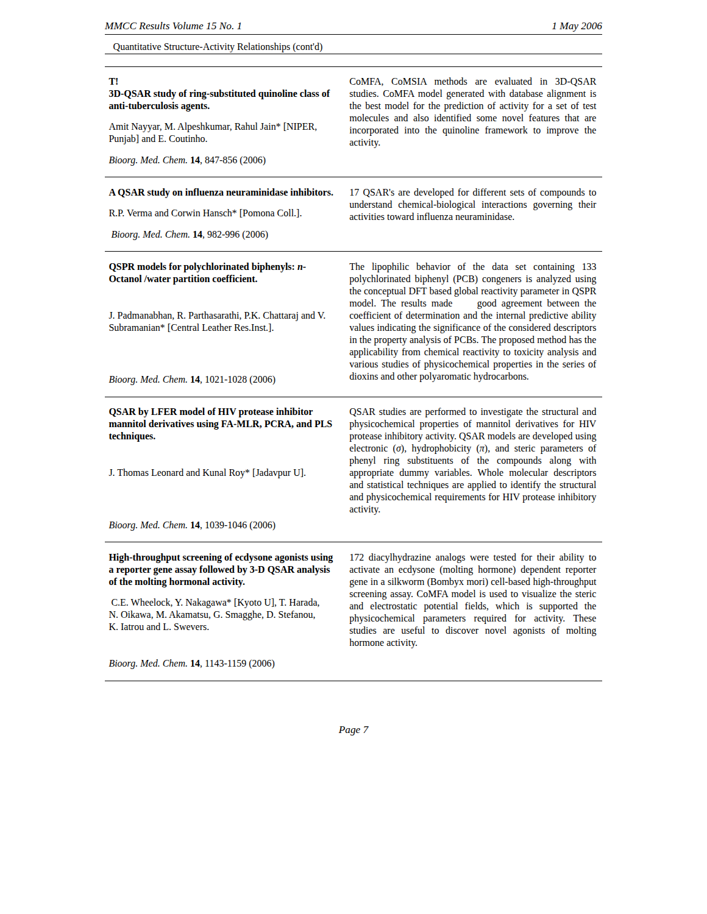MMCC Results Volume 15 No. 1
1 May 2006
Quantitative Structure-Activity Relationships (cont'd)
| T! 3D-QSAR study of ring-substituted quinoline class of anti-tuberculosis agents. Amit Nayyar, M. Alpeshkumar, Rahul Jain* [NIPER, Punjab] and E. Coutinho. Bioorg. Med. Chem . 14 , 847-856 (2006) | CoMFA, CoMSIA methods are evaluated in 3D-QSAR studies. CoMFA model generated with database alignment is the best model for the prediction of activity for a set of test molecules and also identified some novel features that are incorporated into the quinoline framework to improve the activity. |
| A QSAR study on influenza neuraminidase inhibitors. R.P. Verma and Corwin Hansch* [Pomona Coll.]. Bioorg. Med. Chem . 14 , 982-996 (2006) | 17 QSAR's are developed for different sets of compounds to understand chemical-biological interactions governing their activities toward influenza neuraminidase. |
| QSPR models for polychlorinated biphenyls: n -Octanol /water partition coefficient. J. Padmanabhan, R. Parthasarathi, P.K. Chattaraj and V. Subramanian* [Central Leather Res.Inst.]. Bioorg. Med. Chem . 14 , 1021-1028 (2006) | The lipophilic behavior of the data set containing 133 polychlorinated biphenyl (PCB) congeners is analyzed using the conceptual DFT based global reactivity parameter in QSPR model. The results made good agreement between the coefficient of determination and the internal predictive ability values indicating the significance of the considered descriptors in the property analysis of PCBs. The proposed method has the applicability from chemical reactivity to toxicity analysis and various studies of physicochemical properties in the series of dioxins and other polyaromatic hydrocarbons. |
| QSAR by LFER model of HIV protease inhibitor mannitol derivatives using FA-MLR, PCRA, and PLS techniques. J. Thomas Leonard and Kunal Roy* [Jadavpur U]. Bioorg. Med. Chem . 14 , 1039-1046 (2006) | QSAR studies are performed to investigate the structural and physicochemical properties of mannitol derivatives for HIV protease inhibitory activity. QSAR models are developed using electronic ( σ ), hydrophobicity ( π ), and steric parameters of phenyl ring substituents of the compounds along with appropriate dummy variables. Whole molecular descriptors and statistical techniques are applied to identify the structural and physicochemical requirements for HIV protease inhibitory activity. |
| High-throughput screening of ecdysone agonists using a reporter gene assay followed by 3-D QSAR analysis of the molting hormonal activity. C.E. Wheelock, Y. Nakagawa* [Kyoto U], T. Harada, N. Oikawa, M. Akamatsu, G. Smagghe, D. Stefanou, K. Iatrou and L. Swevers. Bioorg. Med. Chem . 14 , 1143-1159 (2006 ) | 172 diacylhydrazine analogs were tested for their ability to activate an ecdysone (molting hormone) dependent reporter gene in a silkworm (Bombyx mori) cell-based high-throughput screening assay. CoMFA model is used to visualize the steric and electrostatic potential fields, which is supported the physicochemical parameters required for activity. These studies are useful to discover novel agonists of molting hormone activity. |
Page 7